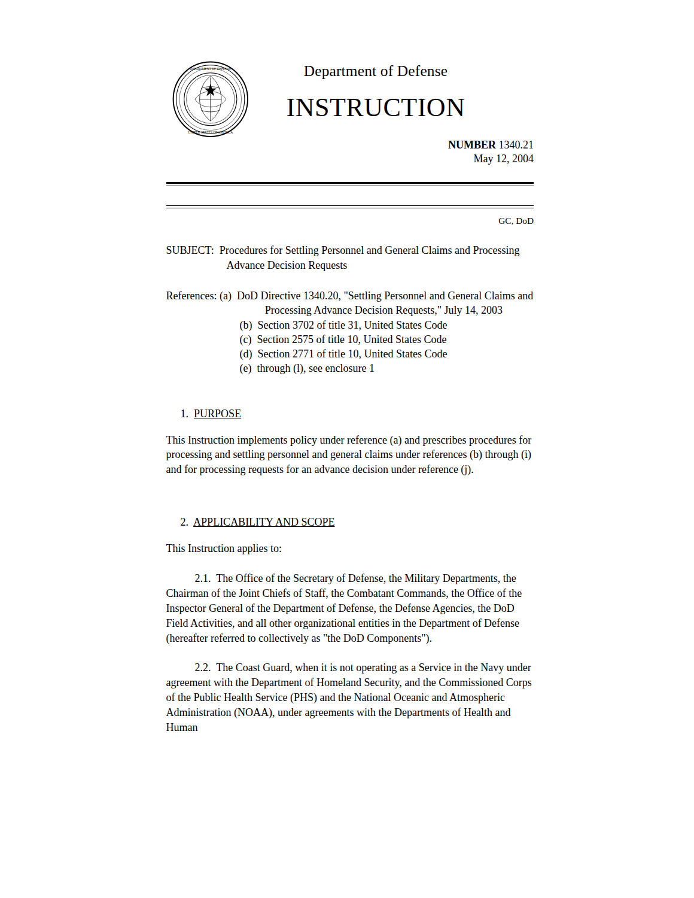DEPARTMENT OF DEFENSE UNITED STATES OF AMERICA
Department of Defense
INSTRUCTION
NUMBER 1340.21
May 12, 2004
GC, DoD
SUBJECT: Procedures for Settling Personnel and General Claims and Processing
Advance Decision Requests
References: (a) DoD Directive 1340.20, "Settling Personnel and General Claims and
Processing Advance Decision Requests," July 14, 2003
(b) Section 3702 of title 31, United States Code
(c) Section 2575 of title 10, United States Code
(d) Section 2771 of title 10, United States Code
(e) through (l), see enclosure 1
1. PURPOSE
This Instruction implements policy under reference (a) and prescribes procedures for processing and settling personnel and general claims under references (b) through (i) and for processing requests for an advance decision under reference (j).
2. APPLICABILITY AND SCOPE
This Instruction applies to:
2.1. The Office of the Secretary of Defense, the Military Departments, the Chairman of the Joint Chiefs of Staff, the Combatant Commands, the Office of the Inspector General of the Department of Defense, the Defense Agencies, the DoD Field Activities, and all other organizational entities in the Department of Defense (hereafter referred to collectively as "the DoD Components").
2.2. The Coast Guard, when it is not operating as a Service in the Navy under agreement with the Department of Homeland Security, and the Commissioned Corps of the Public Health Service (PHS) and the National Oceanic and Atmospheric Administration (NOAA), under agreements with the Departments of Health and Human